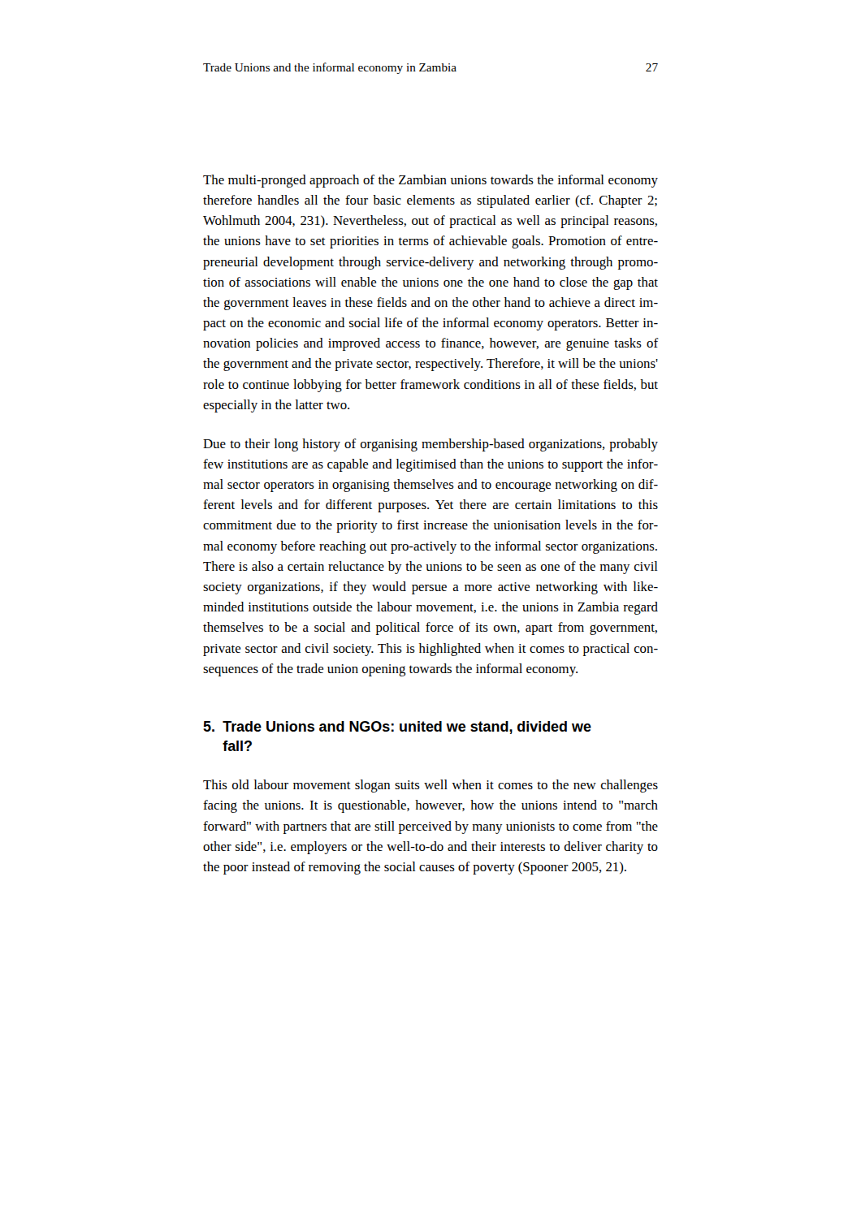Trade Unions and the informal economy in Zambia 27
The multi-pronged approach of the Zambian unions towards the informal economy therefore handles all the four basic elements as stipulated earlier (cf. Chapter 2; Wohlmuth 2004, 231). Nevertheless, out of practical as well as principal reasons, the unions have to set priorities in terms of achievable goals. Promotion of entrepreneurial development through service-delivery and networking through promotion of associations will enable the unions one the one hand to close the gap that the government leaves in these fields and on the other hand to achieve a direct impact on the economic and social life of the informal economy operators. Better innovation policies and improved access to finance, however, are genuine tasks of the government and the private sector, respectively. Therefore, it will be the unions' role to continue lobbying for better framework conditions in all of these fields, but especially in the latter two.
Due to their long history of organising membership-based organizations, probably few institutions are as capable and legitimised than the unions to support the informal sector operators in organising themselves and to encourage networking on different levels and for different purposes. Yet there are certain limitations to this commitment due to the priority to first increase the unionisation levels in the formal economy before reaching out pro-actively to the informal sector organizations. There is also a certain reluctance by the unions to be seen as one of the many civil society organizations, if they would persue a more active networking with like-minded institutions outside the labour movement, i.e. the unions in Zambia regard themselves to be a social and political force of its own, apart from government, private sector and civil society. This is highlighted when it comes to practical consequences of the trade union opening towards the informal economy.
5. Trade Unions and NGOs: united we stand, divided we fall?
This old labour movement slogan suits well when it comes to the new challenges facing the unions. It is questionable, however, how the unions intend to "march forward" with partners that are still perceived by many unionists to come from "the other side", i.e. employers or the well-to-do and their interests to deliver charity to the poor instead of removing the social causes of poverty (Spooner 2005, 21).